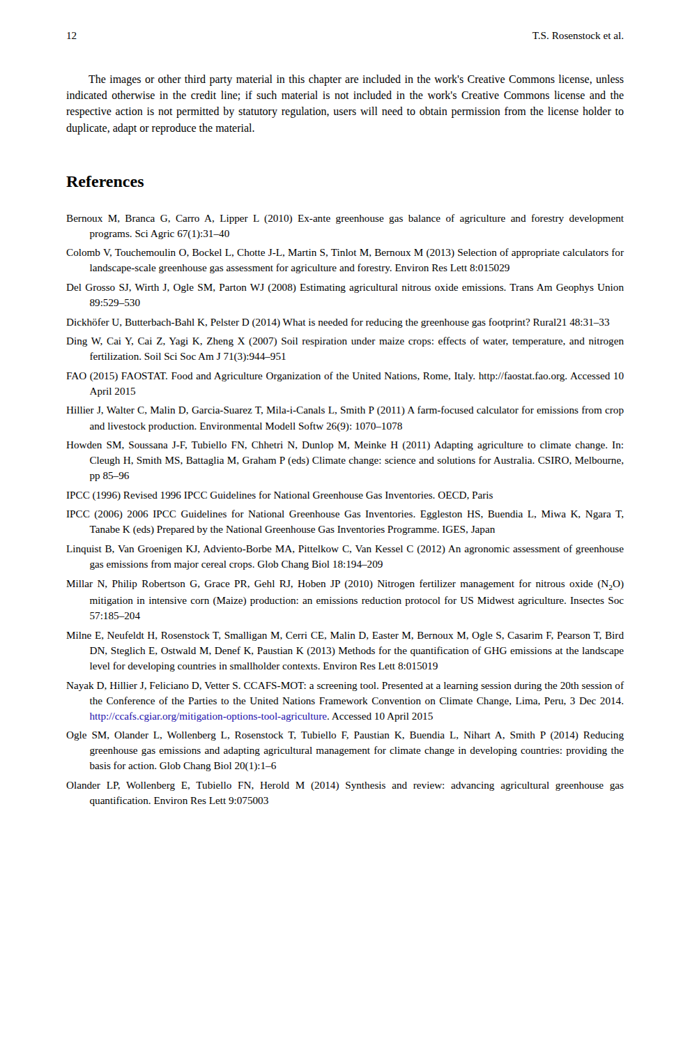12 T.S. Rosenstock et al.
The images or other third party material in this chapter are included in the work's Creative Commons license, unless indicated otherwise in the credit line; if such material is not included in the work's Creative Commons license and the respective action is not permitted by statutory regulation, users will need to obtain permission from the license holder to duplicate, adapt or reproduce the material.
References
Bernoux M, Branca G, Carro A, Lipper L (2010) Ex-ante greenhouse gas balance of agriculture and forestry development programs. Sci Agric 67(1):31–40
Colomb V, Touchemoulin O, Bockel L, Chotte J-L, Martin S, Tinlot M, Bernoux M (2013) Selection of appropriate calculators for landscape-scale greenhouse gas assessment for agriculture and forestry. Environ Res Lett 8:015029
Del Grosso SJ, Wirth J, Ogle SM, Parton WJ (2008) Estimating agricultural nitrous oxide emissions. Trans Am Geophys Union 89:529–530
Dickhöfer U, Butterbach-Bahl K, Pelster D (2014) What is needed for reducing the greenhouse gas footprint? Rural21 48:31–33
Ding W, Cai Y, Cai Z, Yagi K, Zheng X (2007) Soil respiration under maize crops: effects of water, temperature, and nitrogen fertilization. Soil Sci Soc Am J 71(3):944–951
FAO (2015) FAOSTAT. Food and Agriculture Organization of the United Nations, Rome, Italy. http://faostat.fao.org. Accessed 10 April 2015
Hillier J, Walter C, Malin D, Garcia-Suarez T, Mila-i-Canals L, Smith P (2011) A farm-focused calculator for emissions from crop and livestock production. Environmental Modell Softw 26(9): 1070–1078
Howden SM, Soussana J-F, Tubiello FN, Chhetri N, Dunlop M, Meinke H (2011) Adapting agriculture to climate change. In: Cleugh H, Smith MS, Battaglia M, Graham P (eds) Climate change: science and solutions for Australia. CSIRO, Melbourne, pp 85–96
IPCC (1996) Revised 1996 IPCC Guidelines for National Greenhouse Gas Inventories. OECD, Paris
IPCC (2006) 2006 IPCC Guidelines for National Greenhouse Gas Inventories. Eggleston HS, Buendia L, Miwa K, Ngara T, Tanabe K (eds) Prepared by the National Greenhouse Gas Inventories Programme. IGES, Japan
Linquist B, Van Groenigen KJ, Adviento-Borbe MA, Pittelkow C, Van Kessel C (2012) An agronomic assessment of greenhouse gas emissions from major cereal crops. Glob Chang Biol 18:194–209
Millar N, Philip Robertson G, Grace PR, Gehl RJ, Hoben JP (2010) Nitrogen fertilizer management for nitrous oxide (N2O) mitigation in intensive corn (Maize) production: an emissions reduction protocol for US Midwest agriculture. Insectes Soc 57:185–204
Milne E, Neufeldt H, Rosenstock T, Smalligan M, Cerri CE, Malin D, Easter M, Bernoux M, Ogle S, Casarim F, Pearson T, Bird DN, Steglich E, Ostwald M, Denef K, Paustian K (2013) Methods for the quantification of GHG emissions at the landscape level for developing countries in smallholder contexts. Environ Res Lett 8:015019
Nayak D, Hillier J, Feliciano D, Vetter S. CCAFS-MOT: a screening tool. Presented at a learning session during the 20th session of the Conference of the Parties to the United Nations Framework Convention on Climate Change, Lima, Peru, 3 Dec 2014. http://ccafs.cgiar.org/mitigation-options-tool-agriculture. Accessed 10 April 2015
Ogle SM, Olander L, Wollenberg L, Rosenstock T, Tubiello F, Paustian K, Buendia L, Nihart A, Smith P (2014) Reducing greenhouse gas emissions and adapting agricultural management for climate change in developing countries: providing the basis for action. Glob Chang Biol 20(1):1–6
Olander LP, Wollenberg E, Tubiello FN, Herold M (2014) Synthesis and review: advancing agricultural greenhouse gas quantification. Environ Res Lett 9:075003